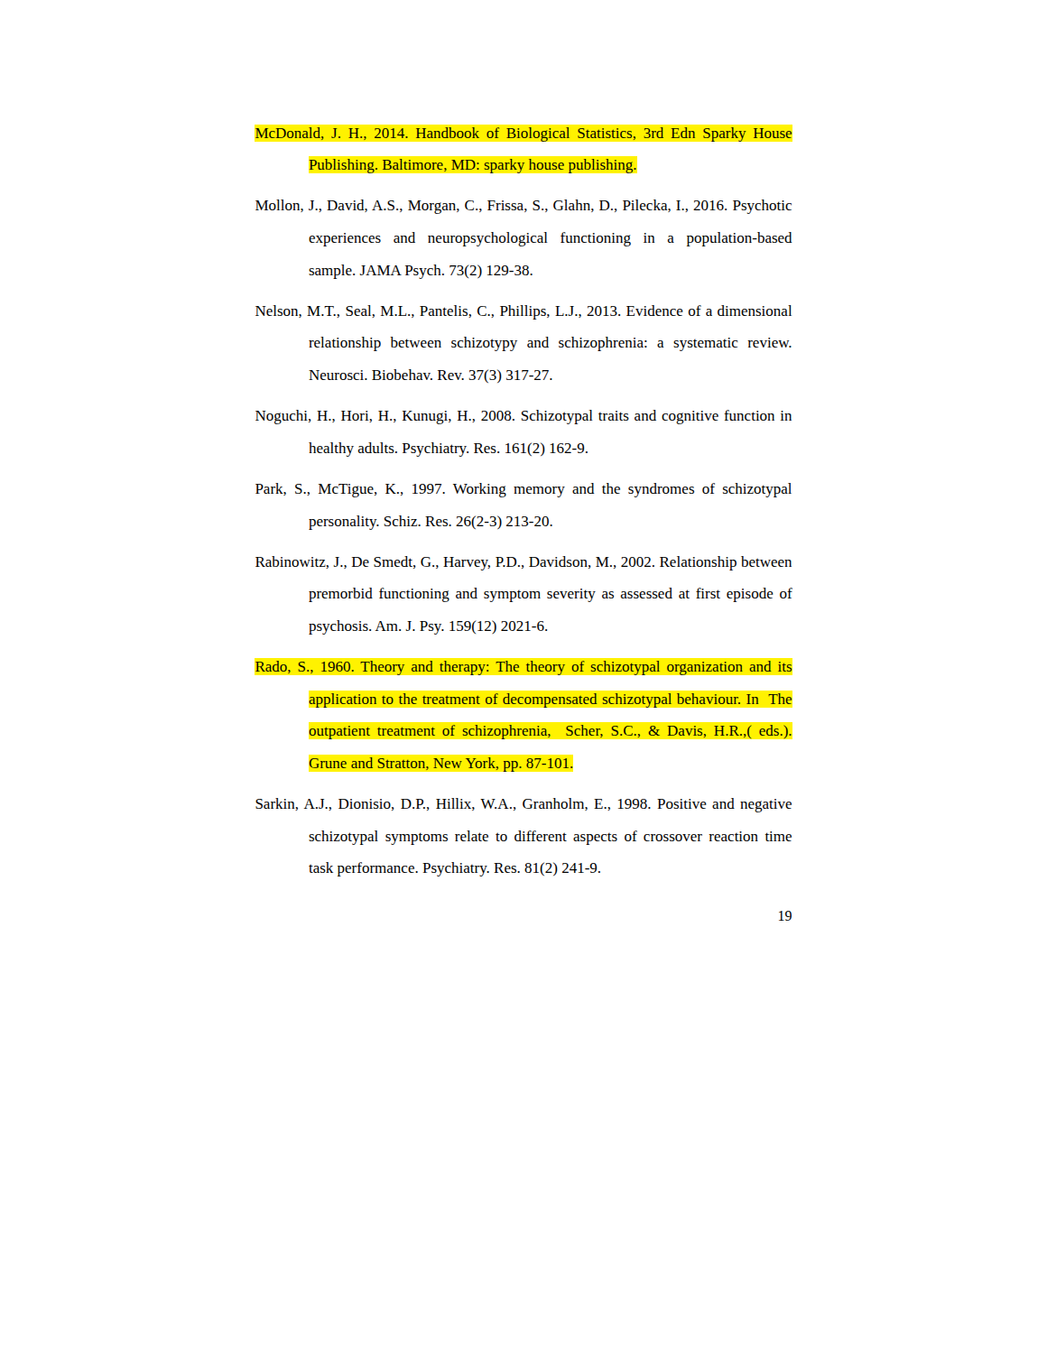McDonald, J. H., 2014. Handbook of Biological Statistics, 3rd Edn Sparky House Publishing. Baltimore, MD: sparky house publishing.
Mollon, J., David, A.S., Morgan, C., Frissa, S., Glahn, D., Pilecka, I., 2016. Psychotic experiences and neuropsychological functioning in a population-based sample. JAMA Psych. 73(2) 129-38.
Nelson, M.T., Seal, M.L., Pantelis, C., Phillips, L.J., 2013. Evidence of a dimensional relationship between schizotypy and schizophrenia: a systematic review. Neurosci. Biobehav. Rev. 37(3) 317-27.
Noguchi, H., Hori, H., Kunugi, H., 2008. Schizotypal traits and cognitive function in healthy adults. Psychiatry. Res. 161(2) 162-9.
Park, S., McTigue, K., 1997. Working memory and the syndromes of schizotypal personality. Schiz. Res. 26(2-3) 213-20.
Rabinowitz, J., De Smedt, G., Harvey, P.D., Davidson, M., 2002. Relationship between premorbid functioning and symptom severity as assessed at first episode of psychosis. Am. J. Psy. 159(12) 2021-6.
Rado, S., 1960. Theory and therapy: The theory of schizotypal organization and its application to the treatment of decompensated schizotypal behaviour. In The outpatient treatment of schizophrenia, Scher, S.C., & Davis, H.R.,( eds.). Grune and Stratton, New York, pp. 87-101.
Sarkin, A.J., Dionisio, D.P., Hillix, W.A., Granholm, E., 1998. Positive and negative schizotypal symptoms relate to different aspects of crossover reaction time task performance. Psychiatry. Res. 81(2) 241-9.
19